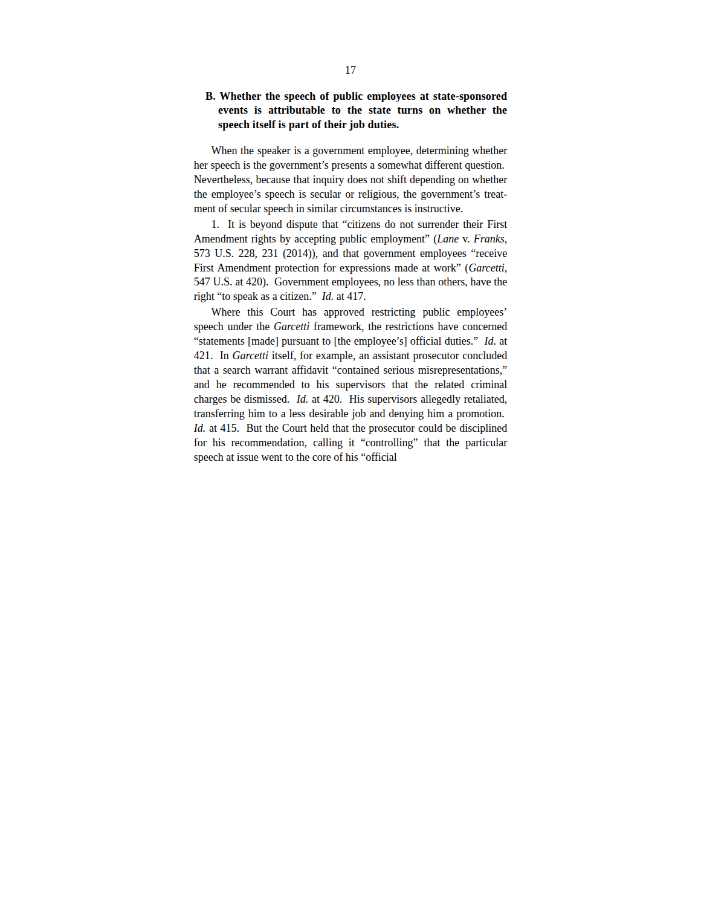17
B. Whether the speech of public employees at state-sponsored events is attributable to the state turns on whether the speech itself is part of their job duties.
When the speaker is a government employee, determining whether her speech is the government’s presents a somewhat different question. Nevertheless, because that inquiry does not shift depending on whether the employee’s speech is secular or religious, the government’s treatment of secular speech in similar circumstances is instructive.
1. It is beyond dispute that “citizens do not surrender their First Amendment rights by accepting public employment” (Lane v. Franks, 573 U.S. 228, 231 (2014)), and that government employees “receive First Amendment protection for expressions made at work” (Garcetti, 547 U.S. at 420). Government employees, no less than others, have the right “to speak as a citizen.” Id. at 417.
Where this Court has approved restricting public employees’ speech under the Garcetti framework, the restrictions have concerned “statements [made] pursuant to [the employee’s] official duties.” Id. at 421. In Garcetti itself, for example, an assistant prosecutor concluded that a search warrant affidavit “contained serious misrepresentations,” and he recommended to his supervisors that the related criminal charges be dismissed. Id. at 420. His supervisors allegedly retaliated, transferring him to a less desirable job and denying him a promotion. Id. at 415. But the Court held that the prosecutor could be disciplined for his recommendation, calling it “controlling” that the particular speech at issue went to the core of his “official